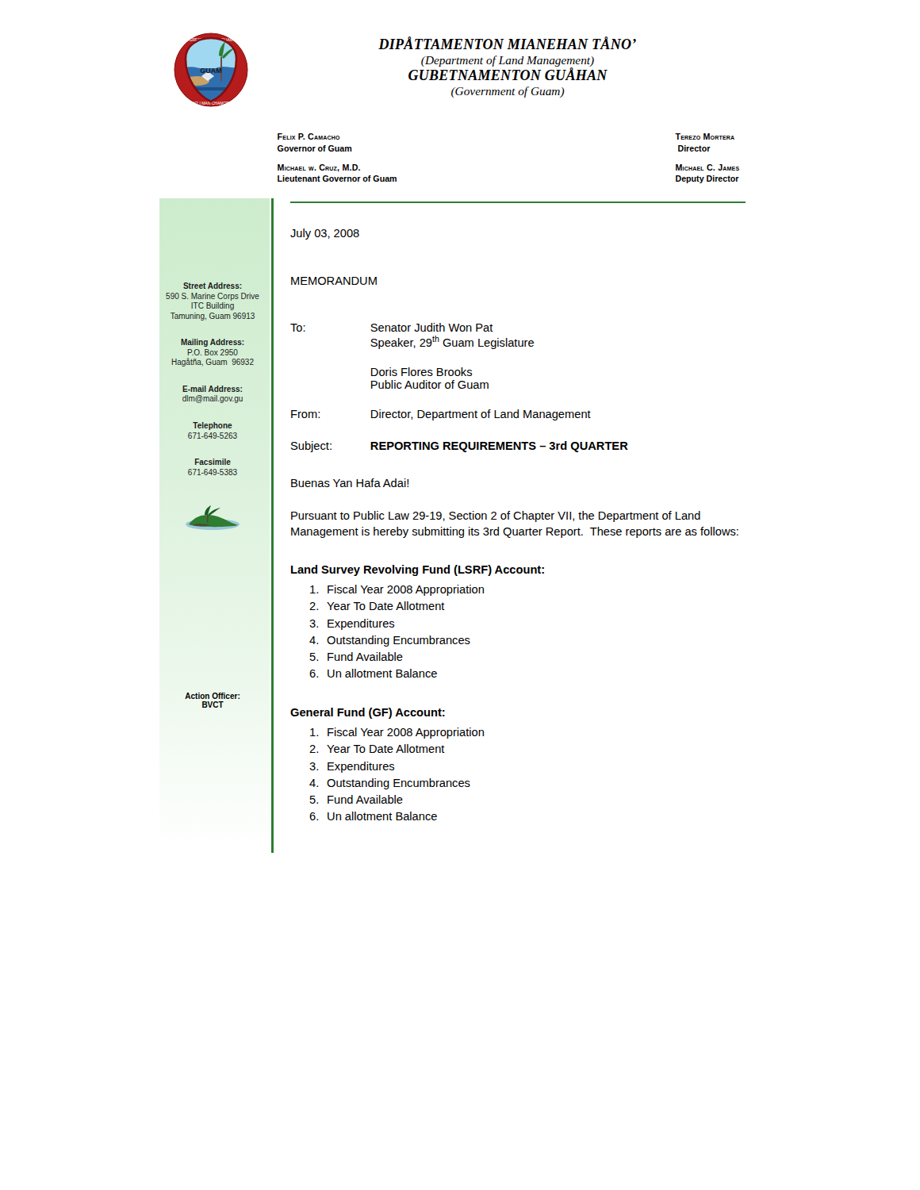GREAT SEAL OF GUAM TANO' I MAN CHAMORRO GUAM
DIPÅTTAMENTON MIANEHAN TÅNO’
(Department of Land Management)
GUBETNAMENTON GUÅHAN
(Government of Guam)
Felix P. Camacho
Governor of Guam
Michael w. Cruz, M.D.
Lieutenant Governor of Guam
Terezo Mortera
Director
Michael C. James
Deputy Director
Street Address:
590 S. Marine Corps Drive
ITC Building
Tamuning, Guam 96913
Mailing Address:
P.O. Box 2950
Hagåtña, Guam 96932
E-mail Address:
dlm@mail.gov.gu
Telephone
671-649-5263
Facsimile
671-649-5383
Action Officer:
BVCT
July 03, 2008
MEMORANDUM
| To: | Senator Judith Won Pat Speaker, 29 th Guam Legislature |
| | Doris Flores Brooks Public Auditor of Guam |
| From: | Director, Department of Land Management |
Subject: REPORTING REQUIREMENTS – 3rd QUARTER
Buenas Yan Hafa Adai!
Pursuant to Public Law 29-19, Section 2 of Chapter VII, the Department of Land Management is hereby submitting its 3rd Quarter Report. These reports are as follows:
Land Survey Revolving Fund (LSRF) Account:
Fiscal Year 2008 Appropriation
Year To Date Allotment
Expenditures
Outstanding Encumbrances
Fund Available
Un allotment Balance
General Fund (GF) Account:
Fiscal Year 2008 Appropriation
Year To Date Allotment
Expenditures
Outstanding Encumbrances
Fund Available
Un allotment Balance